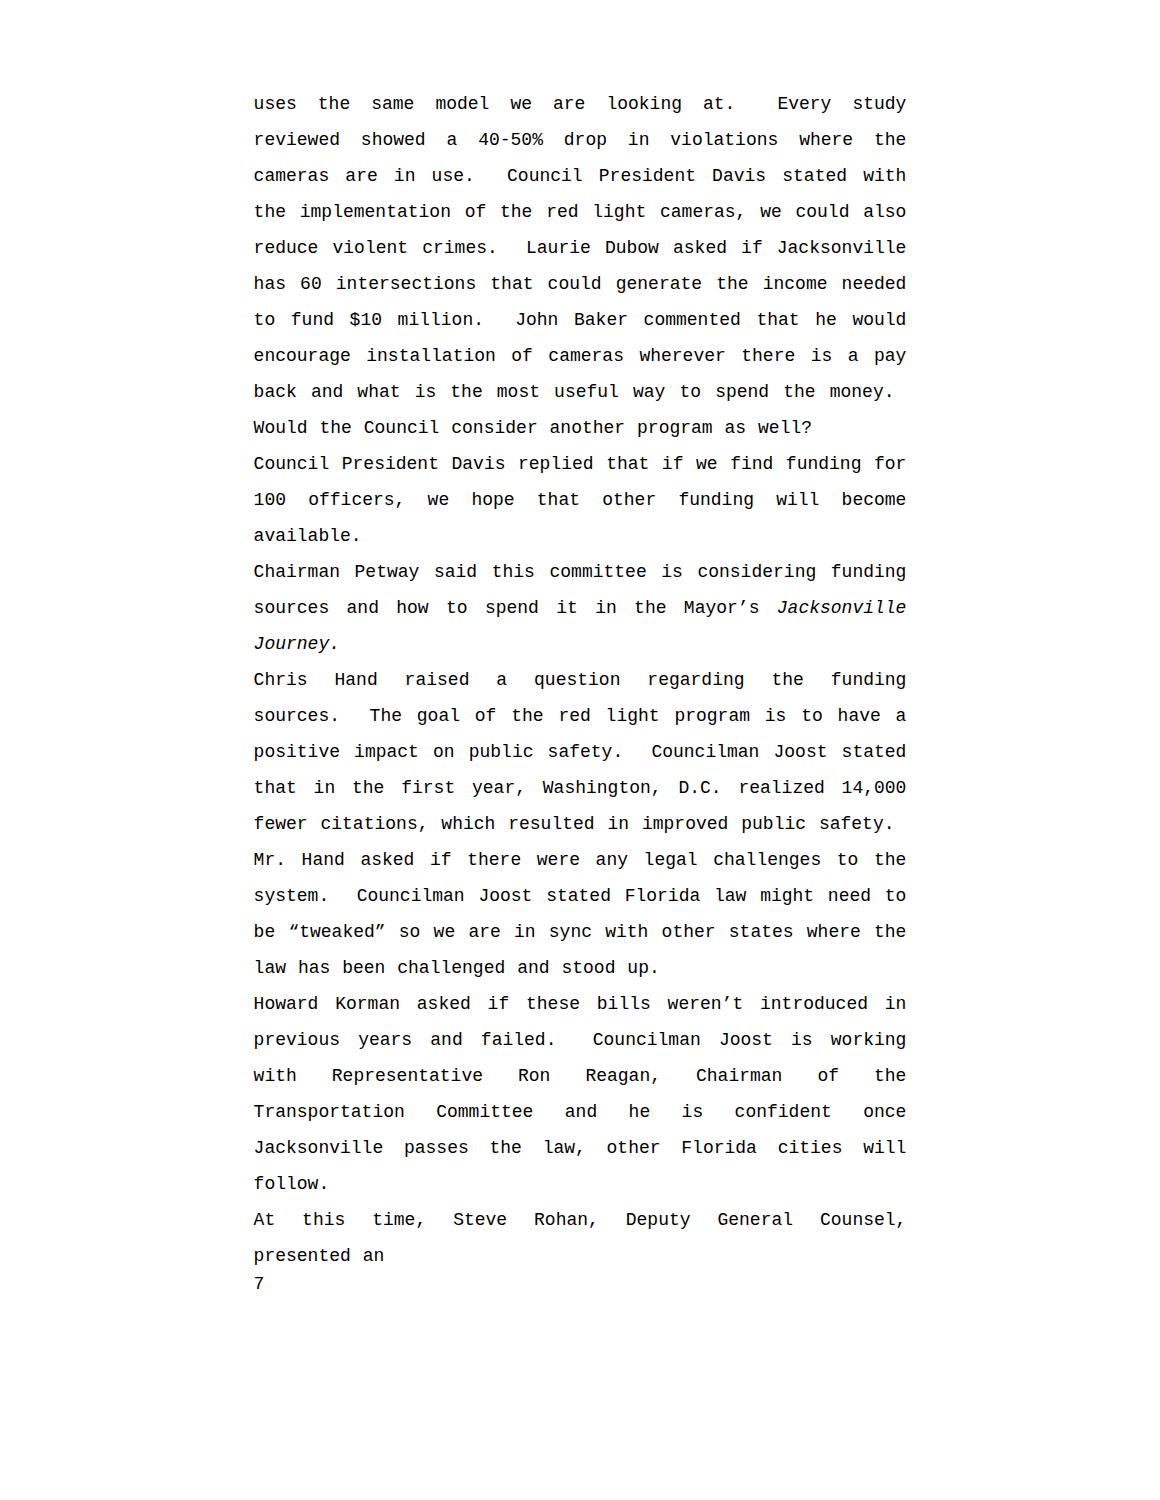uses the same model we are looking at. Every study reviewed showed a 40-50% drop in violations where the cameras are in use. Council President Davis stated with the implementation of the red light cameras, we could also reduce violent crimes. Laurie Dubow asked if Jacksonville has 60 intersections that could generate the income needed to fund $10 million. John Baker commented that he would encourage installation of cameras wherever there is a pay back and what is the most useful way to spend the money. Would the Council consider another program as well?
Council President Davis replied that if we find funding for 100 officers, we hope that other funding will become available.
Chairman Petway said this committee is considering funding sources and how to spend it in the Mayor’s Jacksonville Journey.
Chris Hand raised a question regarding the funding sources. The goal of the red light program is to have a positive impact on public safety. Councilman Joost stated that in the first year, Washington, D.C. realized 14,000 fewer citations, which resulted in improved public safety. Mr. Hand asked if there were any legal challenges to the system. Councilman Joost stated Florida law might need to be “tweaked” so we are in sync with other states where the law has been challenged and stood up.
Howard Korman asked if these bills weren’t introduced in previous years and failed. Councilman Joost is working with Representative Ron Reagan, Chairman of the Transportation Committee and he is confident once Jacksonville passes the law, other Florida cities will follow.
At this time, Steve Rohan, Deputy General Counsel, presented an
7